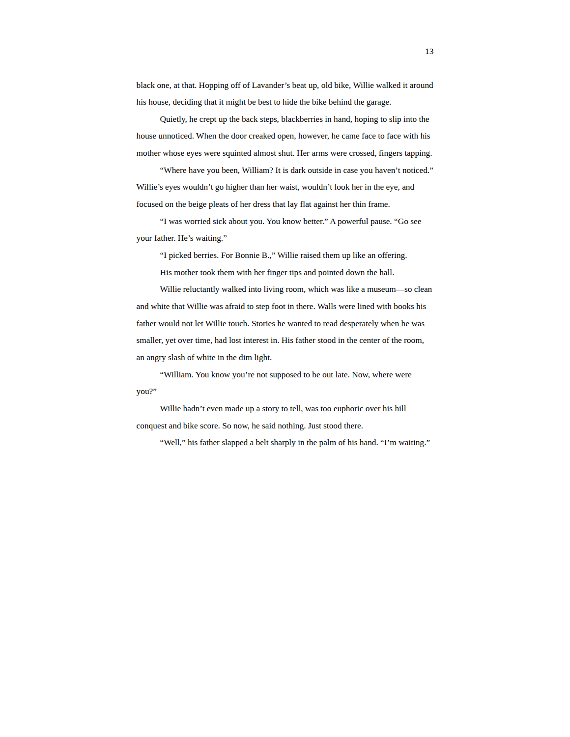13
black one, at that. Hopping off of Lavander’s beat up, old bike, Willie walked it around his house, deciding that it might be best to hide the bike behind the garage.
Quietly, he crept up the back steps, blackberries in hand, hoping to slip into the house unnoticed. When the door creaked open, however, he came face to face with his mother whose eyes were squinted almost shut. Her arms were crossed, fingers tapping.
“Where have you been, William? It is dark outside in case you haven’t noticed.” Willie’s eyes wouldn’t go higher than her waist, wouldn’t look her in the eye, and focused on the beige pleats of her dress that lay flat against her thin frame.
“I was worried sick about you. You know better.” A powerful pause. “Go see your father. He’s waiting.”
“I picked berries. For Bonnie B.,” Willie raised them up like an offering.
His mother took them with her finger tips and pointed down the hall.
Willie reluctantly walked into living room, which was like a museum—so clean and white that Willie was afraid to step foot in there. Walls were lined with books his father would not let Willie touch. Stories he wanted to read desperately when he was smaller, yet over time, had lost interest in. His father stood in the center of the room, an angry slash of white in the dim light.
“William. You know you’re not supposed to be out late. Now, where were you?”
Willie hadn’t even made up a story to tell, was too euphoric over his hill conquest and bike score. So now, he said nothing. Just stood there.
“Well,” his father slapped a belt sharply in the palm of his hand. “I’m waiting.”